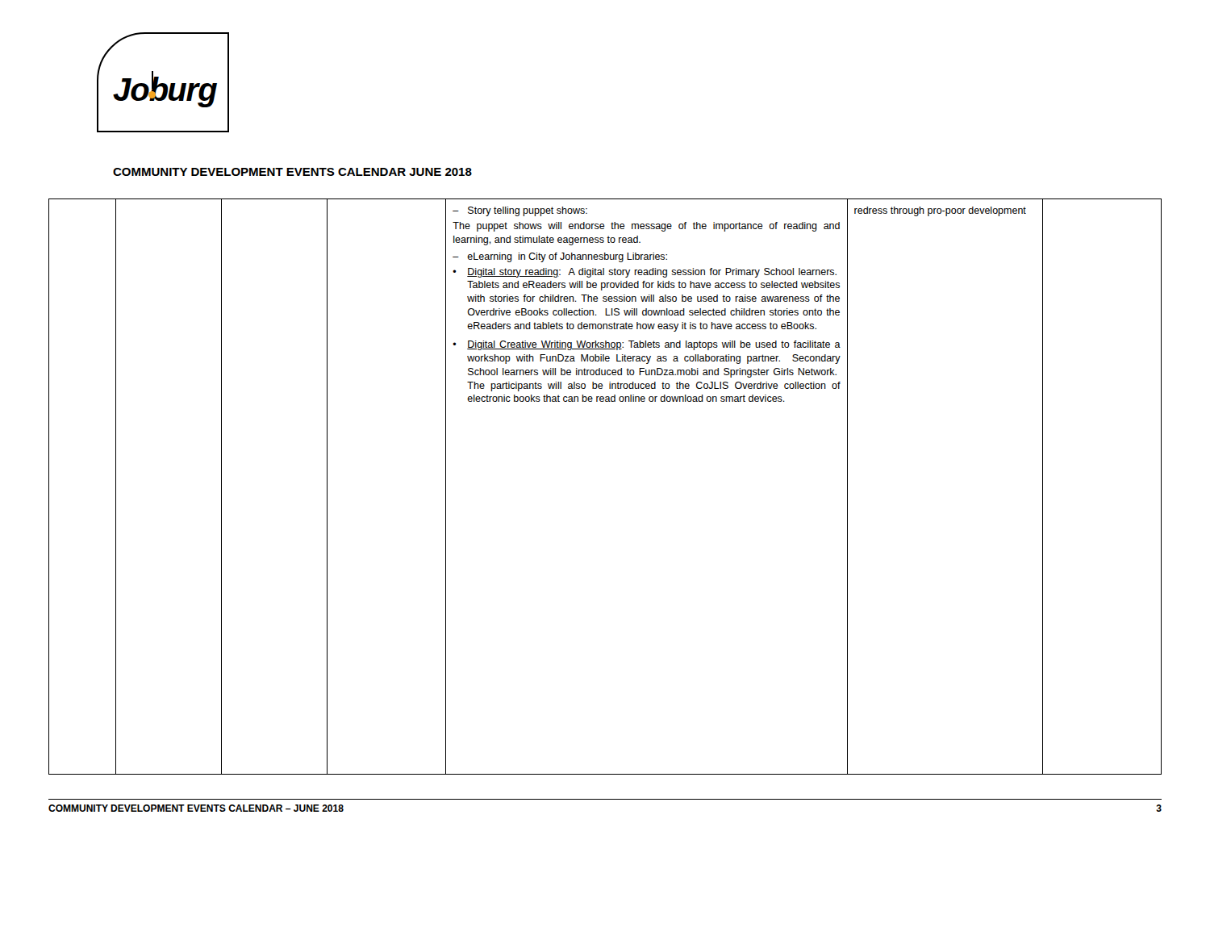Joburg
COMMUNITY DEVELOPMENT EVENTS CALENDAR JUNE 2018
| | | | | – Story telling puppet shows: The puppet shows will endorse the message of the importance of reading and learning, and stimulate eagerness to read. – eLearning in City of Johannesburg Libraries: • Digital story reading : A digital story reading session for Primary School learners. Tablets and eReaders will be provided for kids to have access to selected websites with stories for children. The session will also be used to raise awareness of the Overdrive eBooks collection. LIS will download selected children stories onto the eReaders and tablets to demonstrate how easy it is to have access to eBooks. • Digital Creative Writing Workshop : Tablets and laptops will be used to facilitate a workshop with FunDza Mobile Literacy as a collaborating partner. Secondary School learners will be introduced to FunDza.mobi and Springster Girls Network. The participants will also be introduced to the CoJLIS Overdrive collection of electronic books that can be read online or download on smart devices. | redress through pro-poor development | |
COMMUNITY DEVELOPMENT EVENTS CALENDAR – JUNE 2018 3